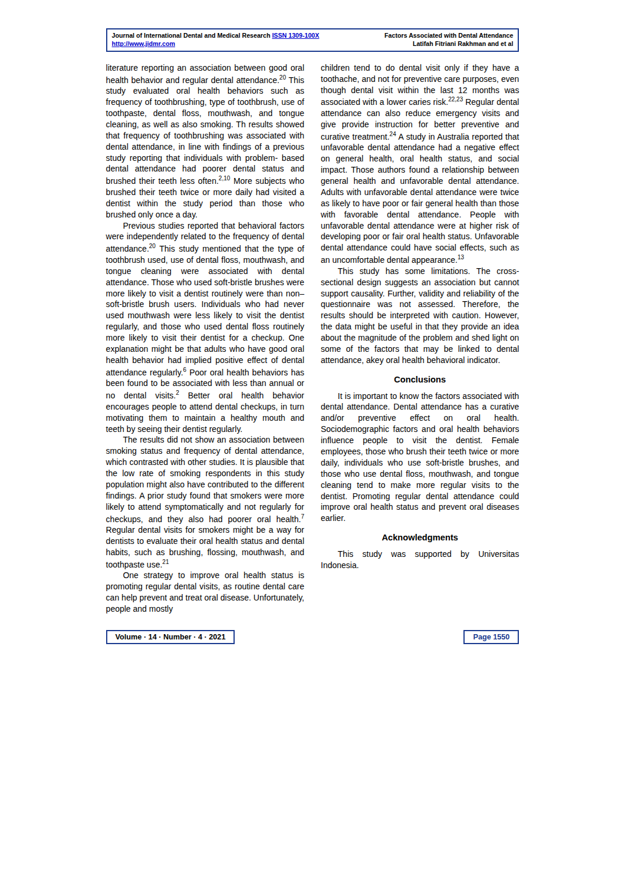Journal of International Dental and Medical Research ISSN 1309-100X
http://www.jidmr.com
Factors Associated with Dental Attendance
Latifah Fitriani Rakhman and et al
literature reporting an association between good oral health behavior and regular dental attendance.20 This study evaluated oral health behaviors such as frequency of toothbrushing, type of toothbrush, use of toothpaste, dental floss, mouthwash, and tongue cleaning, as well as also smoking. Th results showed that frequency of toothbrushing was associated with dental attendance, in line with findings of a previous study reporting that individuals with problem- based dental attendance had poorer dental status and brushed their teeth less often.2,10 More subjects who brushed their teeth twice or more daily had visited a dentist within the study period than those who brushed only once a day.
Previous studies reported that behavioral factors were independently related to the frequency of dental attendance.20 This study mentioned that the type of toothbrush used, use of dental floss, mouthwash, and tongue cleaning were associated with dental attendance. Those who used soft-bristle brushes were more likely to visit a dentist routinely were than non–soft-bristle brush users. Individuals who had never used mouthwash were less likely to visit the dentist regularly, and those who used dental floss routinely more likely to visit their dentist for a checkup. One explanation might be that adults who have good oral health behavior had implied positive effect of dental attendance regularly.6 Poor oral health behaviors has been found to be associated with less than annual or no dental visits.2 Better oral health behavior encourages people to attend dental checkups, in turn motivating them to maintain a healthy mouth and teeth by seeing their dentist regularly.
The results did not show an association between smoking status and frequency of dental attendance, which contrasted with other studies. It is plausible that the low rate of smoking respondents in this study population might also have contributed to the different findings. A prior study found that smokers were more likely to attend symptomatically and not regularly for checkups, and they also had poorer oral health.7 Regular dental visits for smokers might be a way for dentists to evaluate their oral health status and dental habits, such as brushing, flossing, mouthwash, and toothpaste use.21
One strategy to improve oral health status is promoting regular dental visits, as routine dental care can help prevent and treat oral disease. Unfortunately, people and mostly
children tend to do dental visit only if they have a toothache, and not for preventive care purposes, even though dental visit within the last 12 months was associated with a lower caries risk.22,23 Regular dental attendance can also reduce emergency visits and give provide instruction for better preventive and curative treatment.24 A study in Australia reported that unfavorable dental attendance had a negative effect on general health, oral health status, and social impact. Those authors found a relationship between general health and unfavorable dental attendance. Adults with unfavorable dental attendance were twice as likely to have poor or fair general health than those with favorable dental attendance. People with unfavorable dental attendance were at higher risk of developing poor or fair oral health status. Unfavorable dental attendance could have social effects, such as an uncomfortable dental appearance.13
This study has some limitations. The cross-sectional design suggests an association but cannot support causality. Further, validity and reliability of the questionnaire was not assessed. Therefore, the results should be interpreted with caution. However, the data might be useful in that they provide an idea about the magnitude of the problem and shed light on some of the factors that may be linked to dental attendance, akey oral health behavioral indicator.
Conclusions
It is important to know the factors associated with dental attendance. Dental attendance has a curative and/or preventive effect on oral health. Sociodemographic factors and oral health behaviors influence people to visit the dentist. Female employees, those who brush their teeth twice or more daily, individuals who use soft-bristle brushes, and those who use dental floss, mouthwash, and tongue cleaning tend to make more regular visits to the dentist. Promoting regular dental attendance could improve oral health status and prevent oral diseases earlier.
Acknowledgments
This study was supported by Universitas Indonesia.
Volume · 14 · Number · 4 · 2021
Page 1550